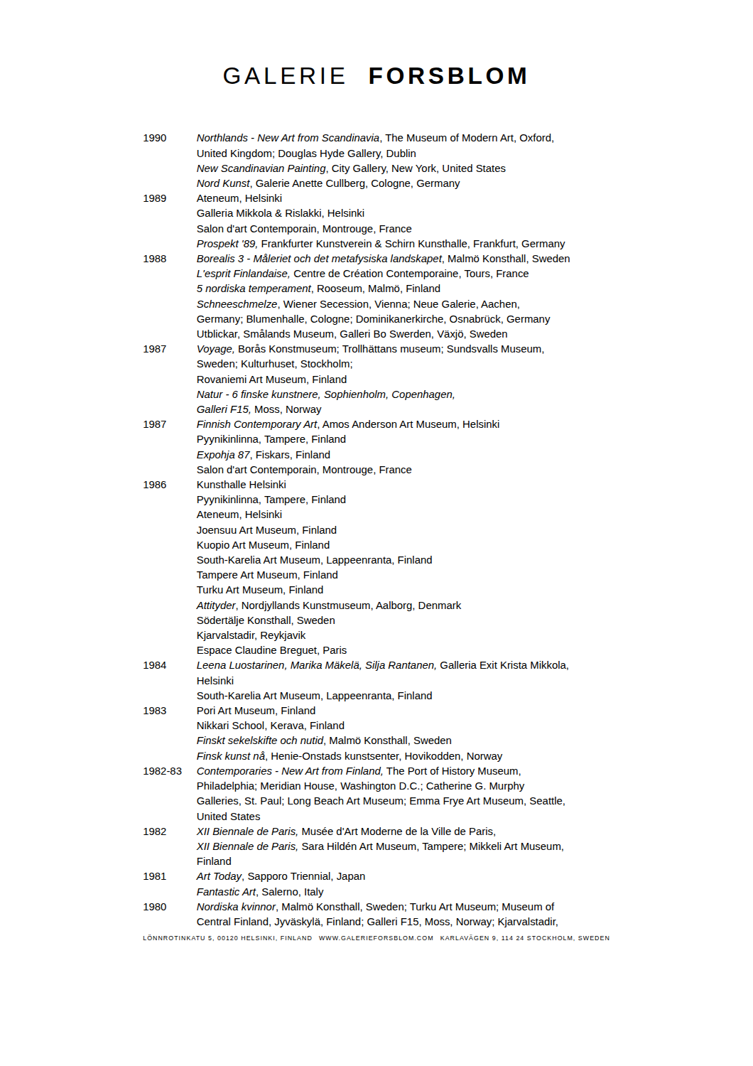GALERIE FORSBLOM
| 1990 | Northlands - New Art from Scandinavia , The Museum of Modern Art, Oxford, United Kingdom; Douglas Hyde Gallery, Dublin New Scandinavian Painting , City Gallery, New York, United States Nord Kunst , Galerie Anette Cullberg, Cologne, Germany |
| 1989 | Ateneum, Helsinki Galleria Mikkola & Rislakki, Helsinki Salon d'art Contemporain, Montrouge, France Prospekt '89, Frankfurter Kunstverein & Schirn Kunsthalle, Frankfurt, Germany |
| 1988 | Borealis 3 - Måleriet och det metafysiska landskapet , Malmö Konsthall, Sweden L'esprit Finlandaise, Centre de Création Contemporaine, Tours, France 5 nordiska temperament , Rooseum, Malmö, Finland Schneeschmelze , Wiener Secession, Vienna; Neue Galerie, Aachen, Germany; Blumenhalle, Cologne; Dominikanerkirche, Osnabrück, Germany Utblickar, Smålands Museum, Galleri Bo Swerden, Växjö, Sweden |
| 1987 | Voyage, Borås Konstmuseum; Trollhättans museum; Sundsvalls Museum, Sweden; Kulturhuset, Stockholm; Rovaniemi Art Museum, Finland Natur - 6 finske kunstnere, Sophienholm, Copenhagen, Galleri F15, Moss, Norway |
| 1987 | Finnish Contemporary Art , Amos Anderson Art Museum, Helsinki Pyynikinlinna, Tampere, Finland Expohja 87 , Fiskars, Finland Salon d'art Contemporain, Montrouge, France |
| 1986 | Kunsthalle Helsinki Pyynikinlinna, Tampere, Finland Ateneum, Helsinki Joensuu Art Museum, Finland Kuopio Art Museum, Finland South-Karelia Art Museum, Lappeenranta, Finland Tampere Art Museum, Finland Turku Art Museum, Finland Attityder , Nordjyllands Kunstmuseum, Aalborg, Denmark Södertälje Konsthall, Sweden Kjarvalstadir, Reykjavik Espace Claudine Breguet, Paris |
| 1984 | Leena Luostarinen, Marika Mäkelä, Silja Rantanen, Galleria Exit Krista Mikkola, Helsinki South-Karelia Art Museum, Lappeenranta, Finland |
| 1983 | Pori Art Museum, Finland Nikkari School, Kerava, Finland Finskt sekelskifte och nutid , Malmö Konsthall, Sweden Finsk kunst nå , Henie-Onstads kunstsenter, Hovikodden, Norway |
| 1982-83 | Contemporaries - New Art from Finland, The Port of History Museum, Philadelphia; Meridian House, Washington D.C.; Catherine G. Murphy Galleries, St. Paul; Long Beach Art Museum; Emma Frye Art Museum, Seattle, United States |
| 1982 | XII Biennale de Paris, Musée d'Art Moderne de la Ville de Paris, XII Biennale de Paris, Sara Hildén Art Museum, Tampere; Mikkeli Art Museum, Finland |
| 1981 | Art Today , Sapporo Triennial, Japan Fantastic Art , Salerno, Italy |
| 1980 | Nordiska kvinnor , Malmö Konsthall, Sweden; Turku Art Museum; Museum of Central Finland, Jyväskylä, Finland; Galleri F15, Moss, Norway; Kjarvalstadir, |
LÖNNROTINKATU 5, 00120 HELSINKI, FINLAND WWW.GALERIEFORSBLOM.COM KARLAVÄGEN 9, 114 24 STOCKHOLM, SWEDEN